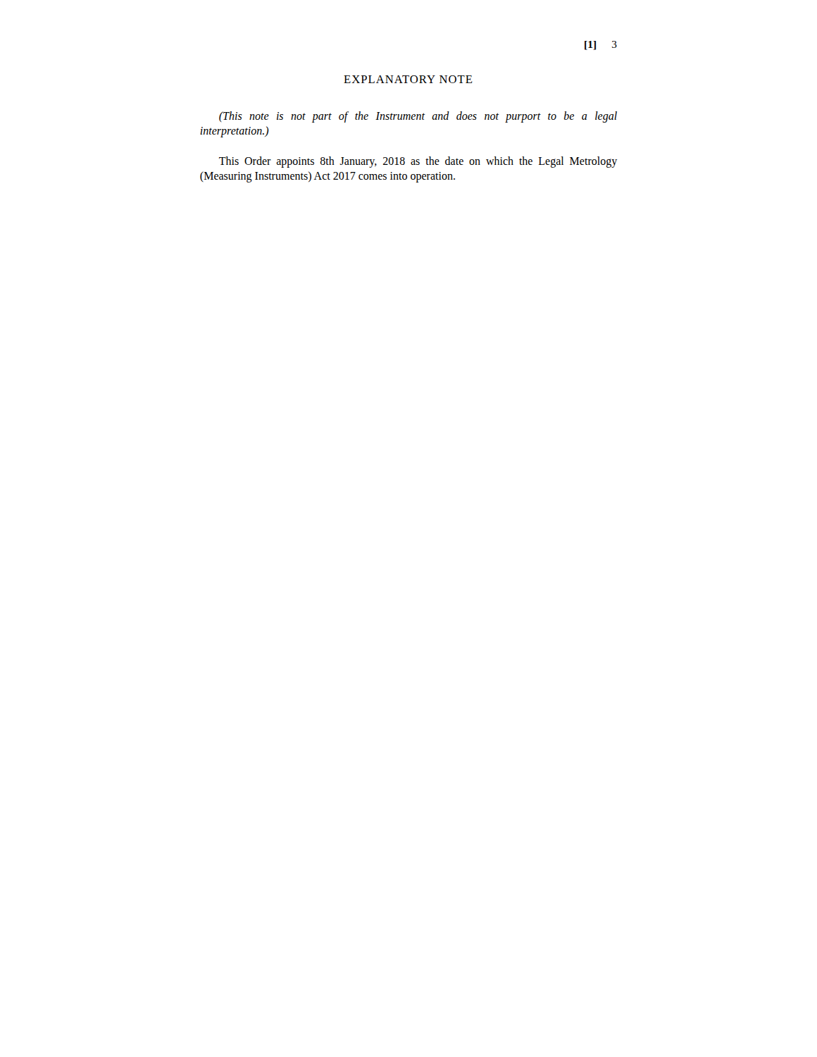[1] 3
EXPLANATORY NOTE
(This note is not part of the Instrument and does not purport to be a legal interpretation.)
This Order appoints 8th January, 2018 as the date on which the Legal Metrology (Measuring Instruments) Act 2017 comes into operation.